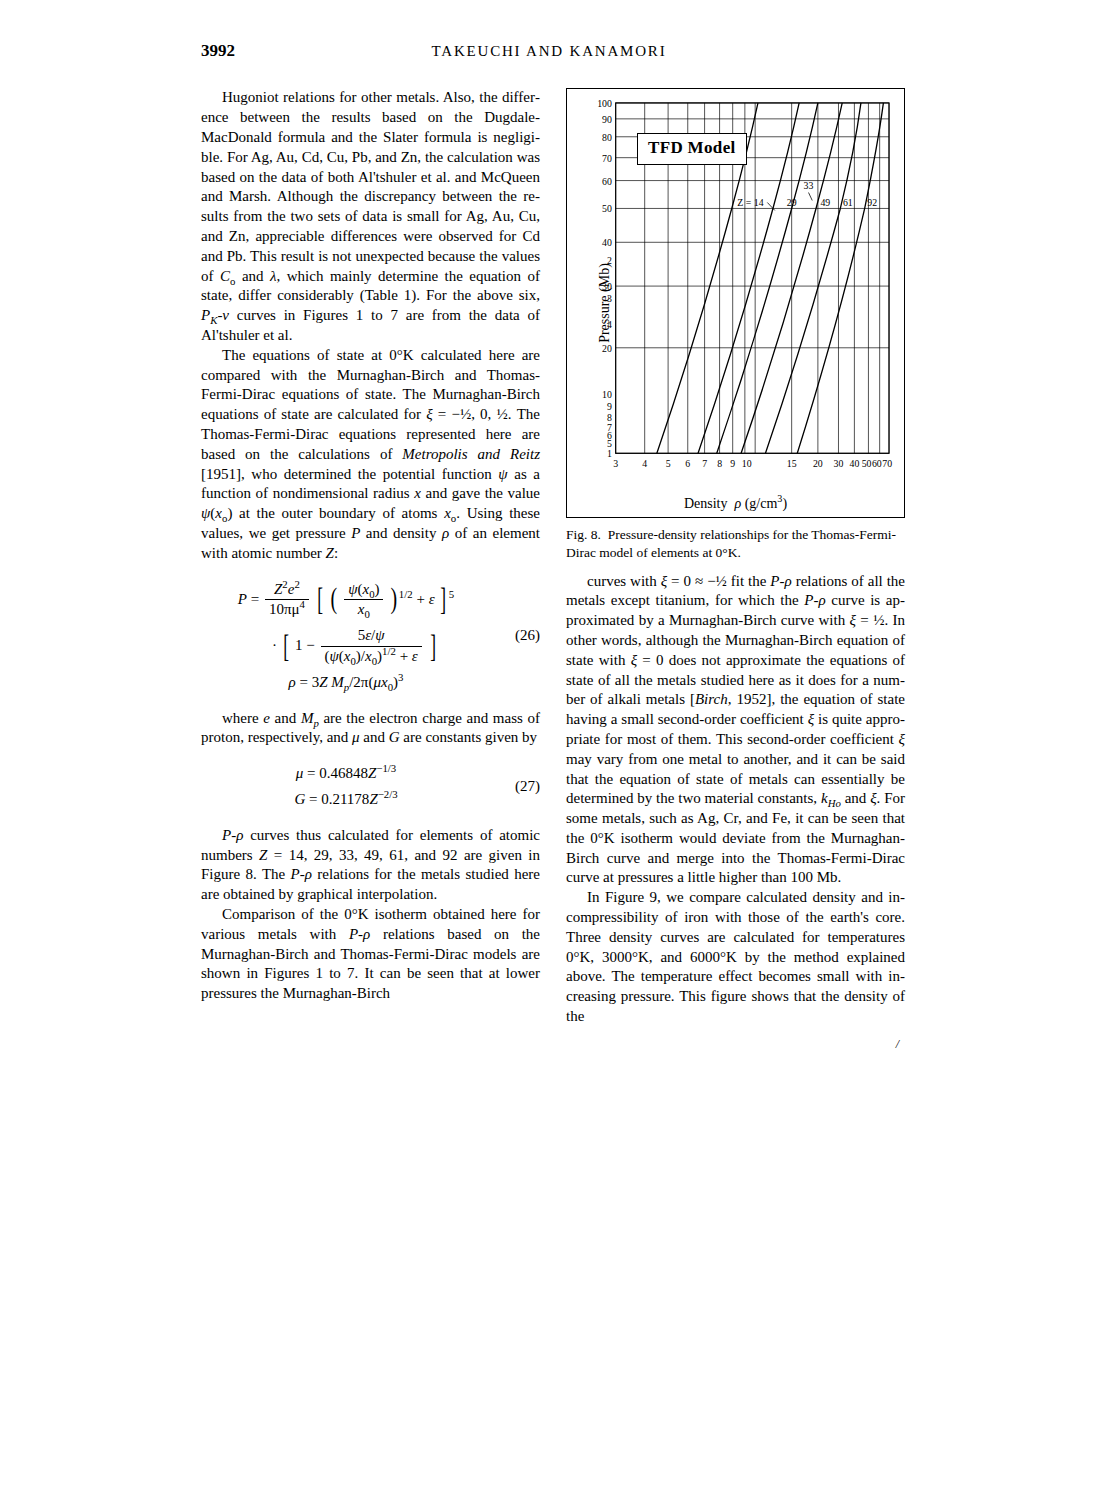3992
TAKEUCHI AND KANAMORI
Hugoniot relations for other metals. Also, the difference between the results based on the Dugdale-MacDonald formula and the Slater formula is negligible. For Ag, Au, Cd, Cu, Pb, and Zn, the calculation was based on the data of both Al'tshuler et al. and McQueen and Marsh. Although the discrepancy between the results from the two sets of data is small for Ag, Au, Cu, and Zn, appreciable differences were observed for Cd and Pb. This result is not unexpected because the values of Co and λ, which mainly determine the equation of state, differ considerably (Table 1). For the above six, PK-v curves in Figures 1 to 7 are from the data of Al'tshuler et al.
The equations of state at 0°K calculated here are compared with the Murnaghan-Birch and Thomas-Fermi-Dirac equations of state. The Murnaghan-Birch equations of state are calculated for ξ = −½, 0, ½. The Thomas-Fermi-Dirac equations represented here are based on the calculations of Metropolis and Reitz [1951], who determined the potential function ψ as a function of nondimensional radius x and gave the value ψ(xo) at the outer boundary of atoms xo. Using these values, we get pressure P and density ρ of an element with atomic number Z:
P = Z2e210πμ4 [ ( ψ(x0) x0 )1/2 + ε ]5
· [ 1 − 5ε/ψ(ψ(x0)/x0)1/2 + ε ]
ρ = 3Z Mp/2π(μx0)3
(26)
where e and Mp are the electron charge and mass of proton, respectively, and μ and G are constants given by
μ = 0.46848Z−1/3
G = 0.21178Z−2/3
(27)
P-ρ curves thus calculated for elements of atomic numbers Z = 14, 29, 33, 49, 61, and 92 are given in Figure 8. The P-ρ relations for the metals studied here are obtained by graphical interpolation.
Comparison of the 0°K isotherm obtained here for various metals with P-ρ relations based on the Murnaghan-Birch and Thomas-Fermi-Dirac models are shown in Figures 1 to 7. It can be seen that at lower pressures the Murnaghan-Birch
TFD Model
Pressure (Mb)
Density ρ (g/cm3)
100 90 80 70 60 50 40 30 20 1 10 9 8 7 6 5 4 3 2 3 4 5 6 7 8 9 10 15 20 30 40 50 60 70 Z = 14 29 33 49 61 92
Fig. 8. Pressure-density relationships for the Thomas-Fermi-Dirac model of elements at 0°K.
curves with ξ = 0 ≈ −½ fit the P-ρ relations of all the metals except titanium, for which the P-ρ curve is approximated by a Murnaghan-Birch curve with ξ = ½. In other words, although the Murnaghan-Birch equation of state with ξ = 0 does not approximate the equations of state of all the metals studied here as it does for a number of alkali metals [Birch, 1952], the equation of state having a small second-order coefficient ξ is quite appropriate for most of them. This second-order coefficient ξ may vary from one metal to another, and it can be said that the equation of state of metals can essentially be determined by the two material constants, kHo and ξ. For some metals, such as Ag, Cr, and Fe, it can be seen that the 0°K isotherm would deviate from the Murnaghan-Birch curve and merge into the Thomas-Fermi-Dirac curve at pressures a little higher than 100 Mb.
In Figure 9, we compare calculated density and incompressibility of iron with those of the earth's core. Three density curves are calculated for temperatures 0°K, 3000°K, and 6000°K by the method explained above. The temperature effect becomes small with increasing pressure. This figure shows that the density of the
/